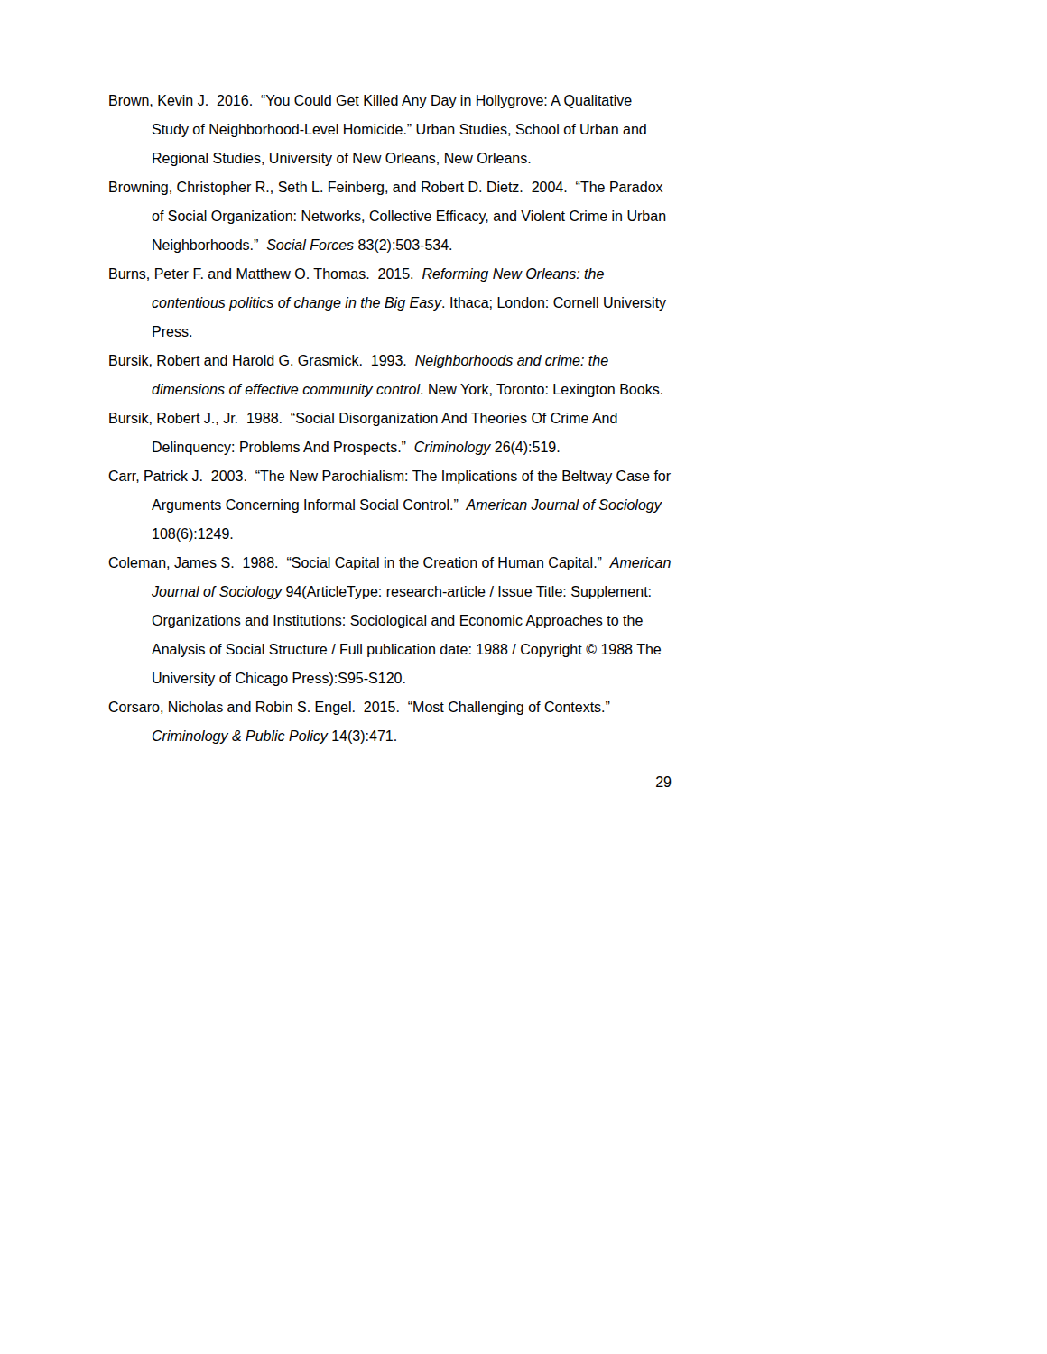Brown, Kevin J. 2016. “You Could Get Killed Any Day in Hollygrove: A Qualitative Study of Neighborhood-Level Homicide.” Urban Studies, School of Urban and Regional Studies, University of New Orleans, New Orleans.
Browning, Christopher R., Seth L. Feinberg, and Robert D. Dietz. 2004. “The Paradox of Social Organization: Networks, Collective Efficacy, and Violent Crime in Urban Neighborhoods.” Social Forces 83(2):503-534.
Burns, Peter F. and Matthew O. Thomas. 2015. Reforming New Orleans: the contentious politics of change in the Big Easy. Ithaca; London: Cornell University Press.
Bursik, Robert and Harold G. Grasmick. 1993. Neighborhoods and crime: the dimensions of effective community control. New York, Toronto: Lexington Books.
Bursik, Robert J., Jr. 1988. “Social Disorganization And Theories Of Crime And Delinquency: Problems And Prospects.” Criminology 26(4):519.
Carr, Patrick J. 2003. “The New Parochialism: The Implications of the Beltway Case for Arguments Concerning Informal Social Control.” American Journal of Sociology 108(6):1249.
Coleman, James S. 1988. “Social Capital in the Creation of Human Capital.” American Journal of Sociology 94(ArticleType: research-article / Issue Title: Supplement: Organizations and Institutions: Sociological and Economic Approaches to the Analysis of Social Structure / Full publication date: 1988 / Copyright © 1988 The University of Chicago Press):S95-S120.
Corsaro, Nicholas and Robin S. Engel. 2015. “Most Challenging of Contexts.” Criminology & Public Policy 14(3):471.
29